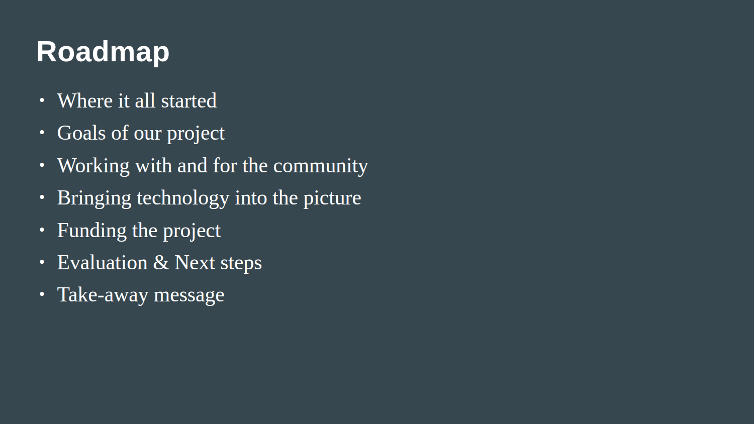Roadmap
Where it all started
Goals of our project
Working with and for the community
Bringing technology into the picture
Funding the project
Evaluation & Next steps
Take-away message